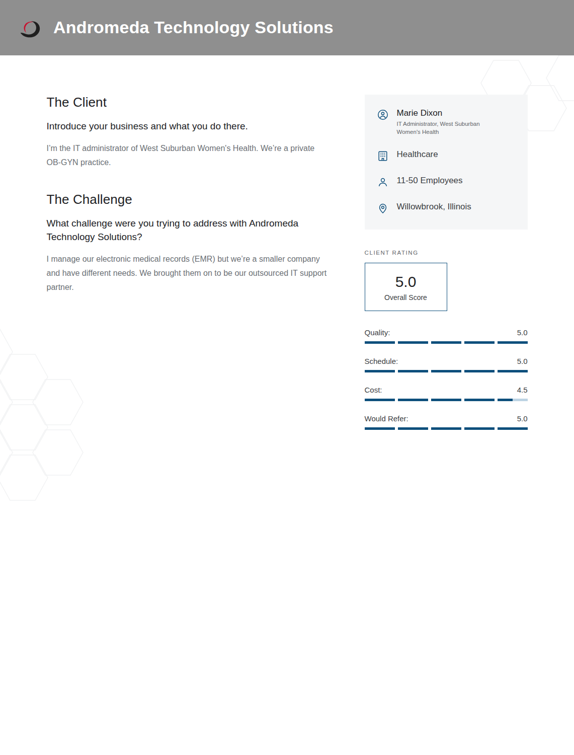Andromeda Technology Solutions
The Client
Introduce your business and what you do there.
I’m the IT administrator of West Suburban Women's Health. We’re a private OB-GYN practice.
The Challenge
What challenge were you trying to address with Andromeda Technology Solutions?
I manage our electronic medical records (EMR) but we’re a smaller company and have different needs. We brought them on to be our outsourced IT support partner.
Marie Dixon IT Administrator, West Suburban Women's Health
Healthcare
11-50 Employees
Willowbrook, Illinois
Client Rating
5.0
Overall Score
Quality: 5.0
Schedule: 5.0
Cost: 4.5
Would Refer: 5.0